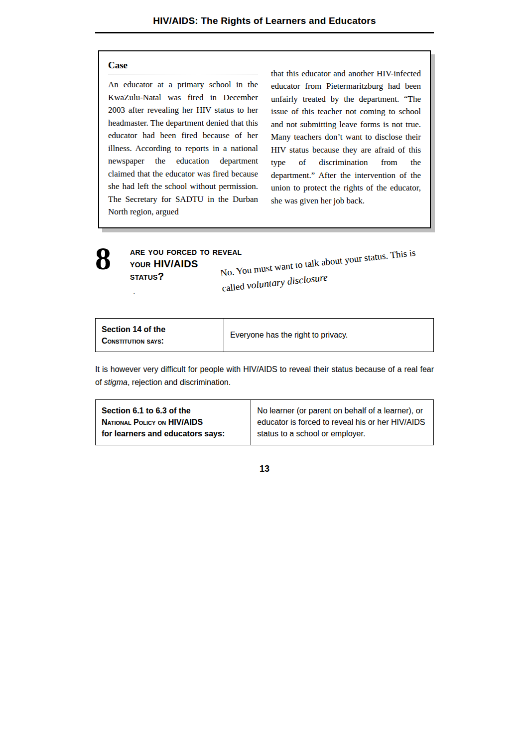HIV/AIDS: The Rights of Learners and Educators
Case
An educator at a primary school in the KwaZulu-Natal was fired in December 2003 after revealing her HIV status to her headmaster. The department denied that this educator had been fired because of her illness. According to reports in a national newspaper the education department claimed that the educator was fired because she had left the school without permission. The Secretary for SADTU in the Durban North region, argued
that this educator and another HIV-infected educator from Pietermaritzburg had been unfairly treated by the department. “The issue of this teacher not coming to school and not submitting leave forms is not true. Many teachers don’t want to disclose their HIV status because they are afraid of this type of discrimination from the department.” After the intervention of the union to protect the rights of the educator, she was given her job back.
88
Are you forced to reveal
your HIV/AIDS
status?
.
No. You must want to talk about your status. This is called voluntary disclosure
| Section 14 of the Constitution says: | Everyone has the right to privacy. |
It is however very difficult for people with HIV/AIDS to reveal their status because of a real fear of stigma, rejection and discrimination.
| Section 6.1 to 6.3 of the National Policy on HIV/AIDS for learners and educators says: | No learner (or parent on behalf of a learner), or educator is forced to reveal his or her HIV/AIDS status to a school or employer. |
13